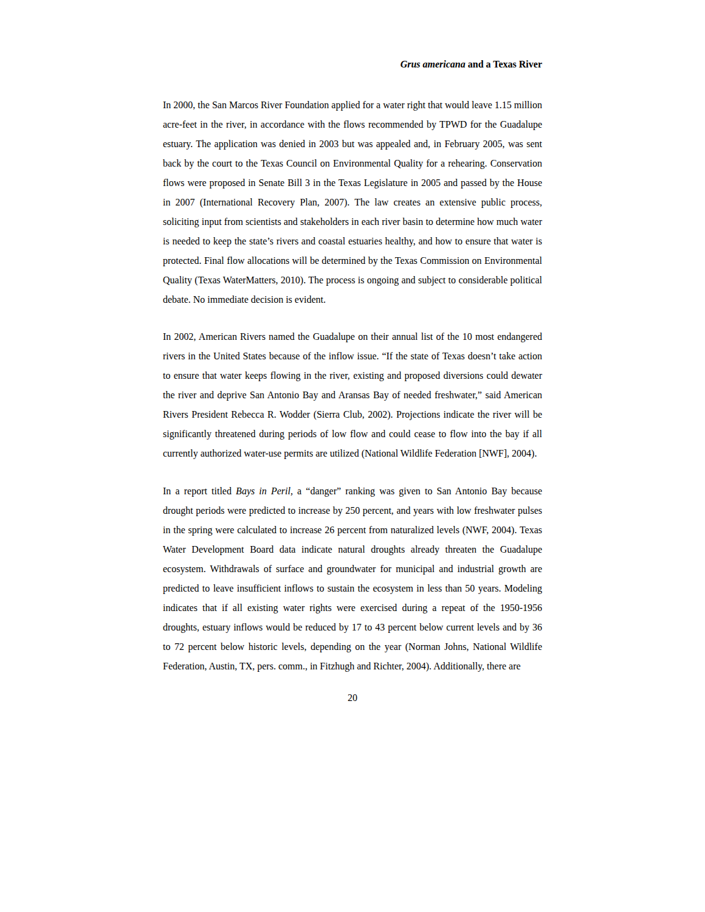Grus americana and a Texas River
In 2000, the San Marcos River Foundation applied for a water right that would leave 1.15 million acre-feet in the river, in accordance with the flows recommended by TPWD for the Guadalupe estuary. The application was denied in 2003 but was appealed and, in February 2005, was sent back by the court to the Texas Council on Environmental Quality for a rehearing. Conservation flows were proposed in Senate Bill 3 in the Texas Legislature in 2005 and passed by the House in 2007 (International Recovery Plan, 2007). The law creates an extensive public process, soliciting input from scientists and stakeholders in each river basin to determine how much water is needed to keep the state’s rivers and coastal estuaries healthy, and how to ensure that water is protected. Final flow allocations will be determined by the Texas Commission on Environmental Quality (Texas WaterMatters, 2010). The process is ongoing and subject to considerable political debate. No immediate decision is evident.
In 2002, American Rivers named the Guadalupe on their annual list of the 10 most endangered rivers in the United States because of the inflow issue. “If the state of Texas doesn’t take action to ensure that water keeps flowing in the river, existing and proposed diversions could dewater the river and deprive San Antonio Bay and Aransas Bay of needed freshwater,” said American Rivers President Rebecca R. Wodder (Sierra Club, 2002). Projections indicate the river will be significantly threatened during periods of low flow and could cease to flow into the bay if all currently authorized water-use permits are utilized (National Wildlife Federation [NWF], 2004).
In a report titled Bays in Peril, a “danger” ranking was given to San Antonio Bay because drought periods were predicted to increase by 250 percent, and years with low freshwater pulses in the spring were calculated to increase 26 percent from naturalized levels (NWF, 2004). Texas Water Development Board data indicate natural droughts already threaten the Guadalupe ecosystem. Withdrawals of surface and groundwater for municipal and industrial growth are predicted to leave insufficient inflows to sustain the ecosystem in less than 50 years. Modeling indicates that if all existing water rights were exercised during a repeat of the 1950-1956 droughts, estuary inflows would be reduced by 17 to 43 percent below current levels and by 36 to 72 percent below historic levels, depending on the year (Norman Johns, National Wildlife Federation, Austin, TX, pers. comm., in Fitzhugh and Richter, 2004). Additionally, there are
20